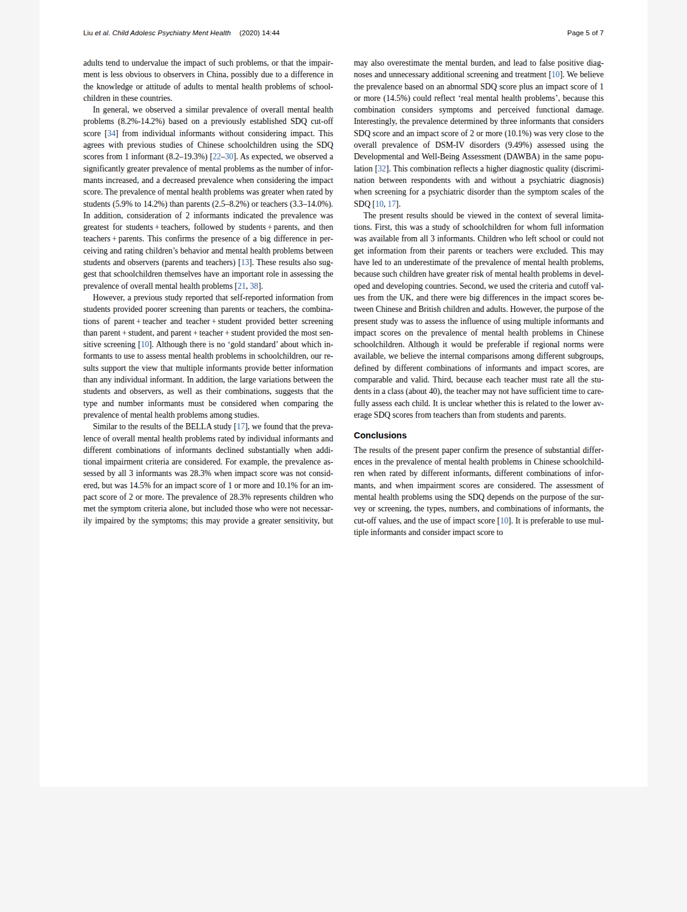Liu et al. Child Adolesc Psychiatry Ment Health(2020) 14:44
Page 5 of 7
adults tend to undervalue the impact of such problems, or that the impairment is less obvious to observers in China, possibly due to a difference in the knowledge or attitude of adults to mental health problems of schoolchildren in these countries.
In general, we observed a similar prevalence of overall mental health problems (8.2%-14.2%) based on a previously established SDQ cut-off score [34] from individual informants without considering impact. This agrees with previous studies of Chinese schoolchildren using the SDQ scores from 1 informant (8.2–19.3%) [22–30]. As expected, we observed a significantly greater prevalence of mental problems as the number of informants increased, and a decreased prevalence when considering the impact score. The prevalence of mental health problems was greater when rated by students (5.9% to 14.2%) than parents (2.5–8.2%) or teachers (3.3–14.0%). In addition, consideration of 2 informants indicated the prevalence was greatest for students + teachers, followed by students + parents, and then teachers + parents. This confirms the presence of a big difference in perceiving and rating children’s behavior and mental health problems between students and observers (parents and teachers) [13]. These results also suggest that schoolchildren themselves have an important role in assessing the prevalence of overall mental health problems [21, 38].
However, a previous study reported that self-reported information from students provided poorer screening than parents or teachers, the combinations of parent + teacher and teacher + student provided better screening than parent + student, and parent + teacher + student provided the most sensitive screening [10]. Although there is no ‘gold standard’ about which informants to use to assess mental health problems in schoolchildren, our results support the view that multiple informants provide better information than any individual informant. In addition, the large variations between the students and observers, as well as their combinations, suggests that the type and number informants must be considered when comparing the prevalence of mental health problems among studies.
Similar to the results of the BELLA study [17], we found that the prevalence of overall mental health problems rated by individual informants and different combinations of informants declined substantially when additional impairment criteria are considered. For example, the prevalence assessed by all 3 informants was 28.3% when impact score was not considered, but was 14.5% for an impact score of 1 or more and 10.1% for an impact score of 2 or more. The prevalence of 28.3% represents children who met the symptom criteria alone, but included those who were not necessarily impaired by the symptoms; this may provide a greater sensitivity, but may also overestimate the mental burden, and lead to false positive diagnoses and unnecessary additional screening and treatment [10]. We believe the prevalence based on an abnormal SDQ score plus an impact score of 1 or more (14.5%) could reflect ‘real mental health problems’, because this combination considers symptoms and perceived functional damage. Interestingly, the prevalence determined by three informants that considers SDQ score and an impact score of 2 or more (10.1%) was very close to the overall prevalence of DSM-IV disorders (9.49%) assessed using the Developmental and Well-Being Assessment (DAWBA) in the same population [32]. This combination reflects a higher diagnostic quality (discrimination between respondents with and without a psychiatric diagnosis) when screening for a psychiatric disorder than the symptom scales of the SDQ [10, 17].
The present results should be viewed in the context of several limitations. First, this was a study of schoolchildren for whom full information was available from all 3 informants. Children who left school or could not get information from their parents or teachers were excluded. This may have led to an underestimate of the prevalence of mental health problems, because such children have greater risk of mental health problems in developed and developing countries. Second, we used the criteria and cutoff values from the UK, and there were big differences in the impact scores between Chinese and British children and adults. However, the purpose of the present study was to assess the influence of using multiple informants and impact scores on the prevalence of mental health problems in Chinese schoolchildren. Although it would be preferable if regional norms were available, we believe the internal comparisons among different subgroups, defined by different combinations of informants and impact scores, are comparable and valid. Third, because each teacher must rate all the students in a class (about 40), the teacher may not have sufficient time to carefully assess each child. It is unclear whether this is related to the lower average SDQ scores from teachers than from students and parents.
Conclusions
The results of the present paper confirm the presence of substantial differences in the prevalence of mental health problems in Chinese schoolchildren when rated by different informants, different combinations of informants, and when impairment scores are considered. The assessment of mental health problems using the SDQ depends on the purpose of the survey or screening, the types, numbers, and combinations of informants, the cut-off values, and the use of impact score [10]. It is preferable to use multiple informants and consider impact score to